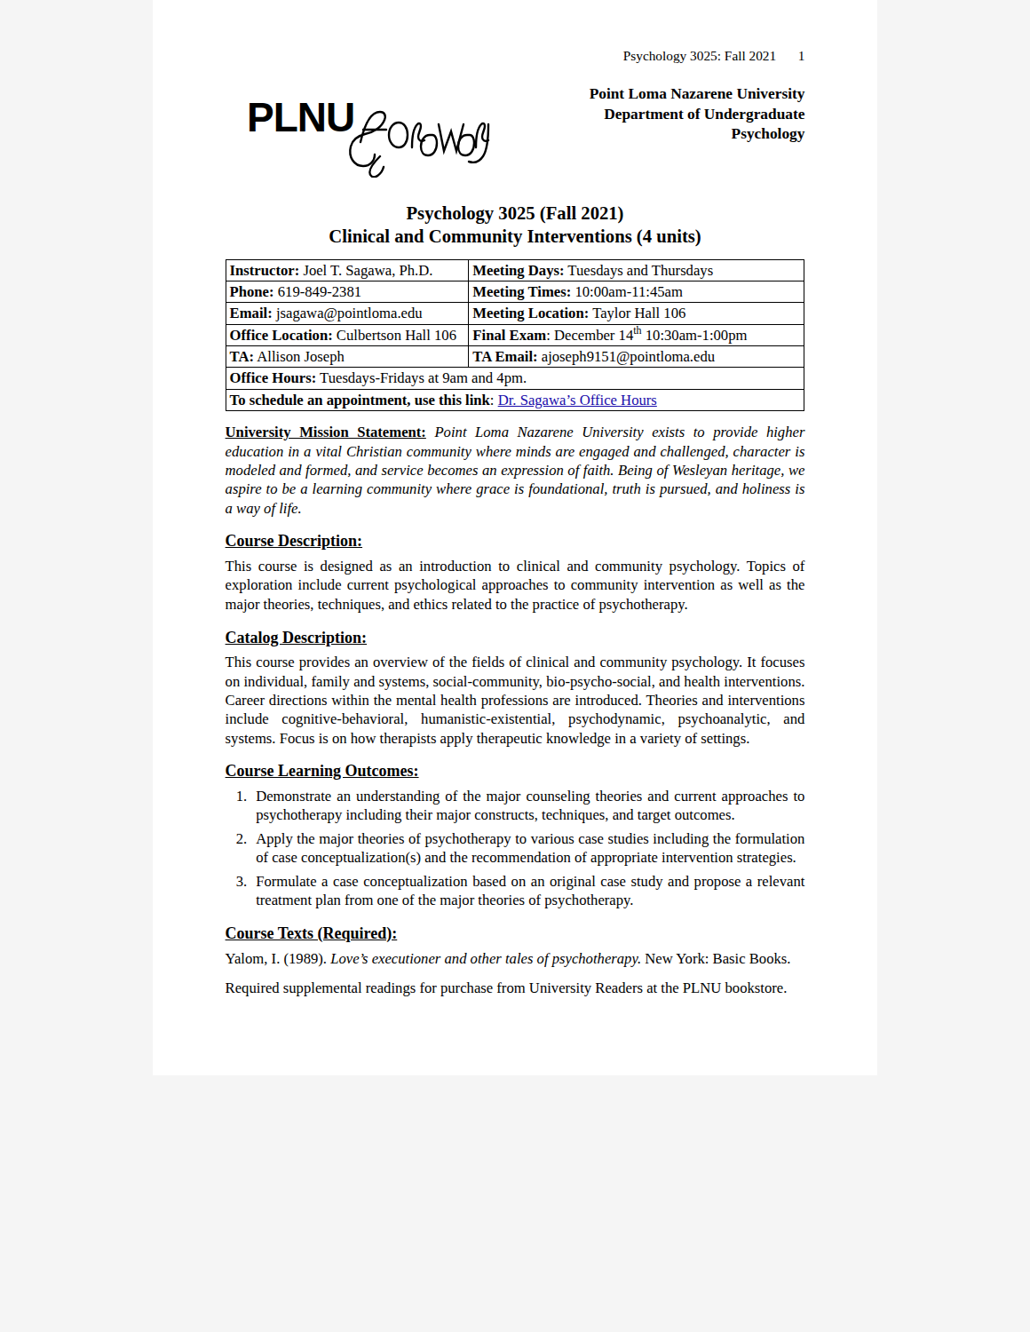Psychology 3025: Fall 20211
PLNU
Point Loma Nazarene University
Department of Undergraduate Psychology
Psychology 3025 (Fall 2021) Clinical and Community Interventions (4 units)
| Instructor: Joel T. Sagawa, Ph.D. | Meeting Days: Tuesdays and Thursdays |
| Phone: 619-849-2381 | Meeting Times: 10:00am-11:45am |
| Email: jsagawa@pointloma.edu | Meeting Location: Taylor Hall 106 |
| Office Location: Culbertson Hall 106 | Final Exam : December 14 th 10:30am-1:00pm |
| TA: Allison Joseph | TA Email: ajoseph9151@pointloma.edu |
| Office Hours: Tuesdays-Fridays at 9am and 4pm. |
| To schedule an appointment, use this link : Dr. Sagawa’s Office Hours |
University Mission Statement: Point Loma Nazarene University exists to provide higher education in a vital Christian community where minds are engaged and challenged, character is modeled and formed, and service becomes an expression of faith. Being of Wesleyan heritage, we aspire to be a learning community where grace is foundational, truth is pursued, and holiness is a way of life.
Course Description:
This course is designed as an introduction to clinical and community psychology. Topics of exploration include current psychological approaches to community intervention as well as the major theories, techniques, and ethics related to the practice of psychotherapy.
Catalog Description:
This course provides an overview of the fields of clinical and community psychology. It focuses on individual, family and systems, social-community, bio-psycho-social, and health interventions. Career directions within the mental health professions are introduced. Theories and interventions include cognitive-behavioral, humanistic-existential, psychodynamic, psychoanalytic, and systems. Focus is on how therapists apply therapeutic knowledge in a variety of settings.
Course Learning Outcomes:
Demonstrate an understanding of the major counseling theories and current approaches to psychotherapy including their major constructs, techniques, and target outcomes.
Apply the major theories of psychotherapy to various case studies including the formulation of case conceptualization(s) and the recommendation of appropriate intervention strategies.
Formulate a case conceptualization based on an original case study and propose a relevant treatment plan from one of the major theories of psychotherapy.
Course Texts (Required):
Yalom, I. (1989). Love’s executioner and other tales of psychotherapy. New York: Basic Books.
Required supplemental readings for purchase from University Readers at the PLNU bookstore.